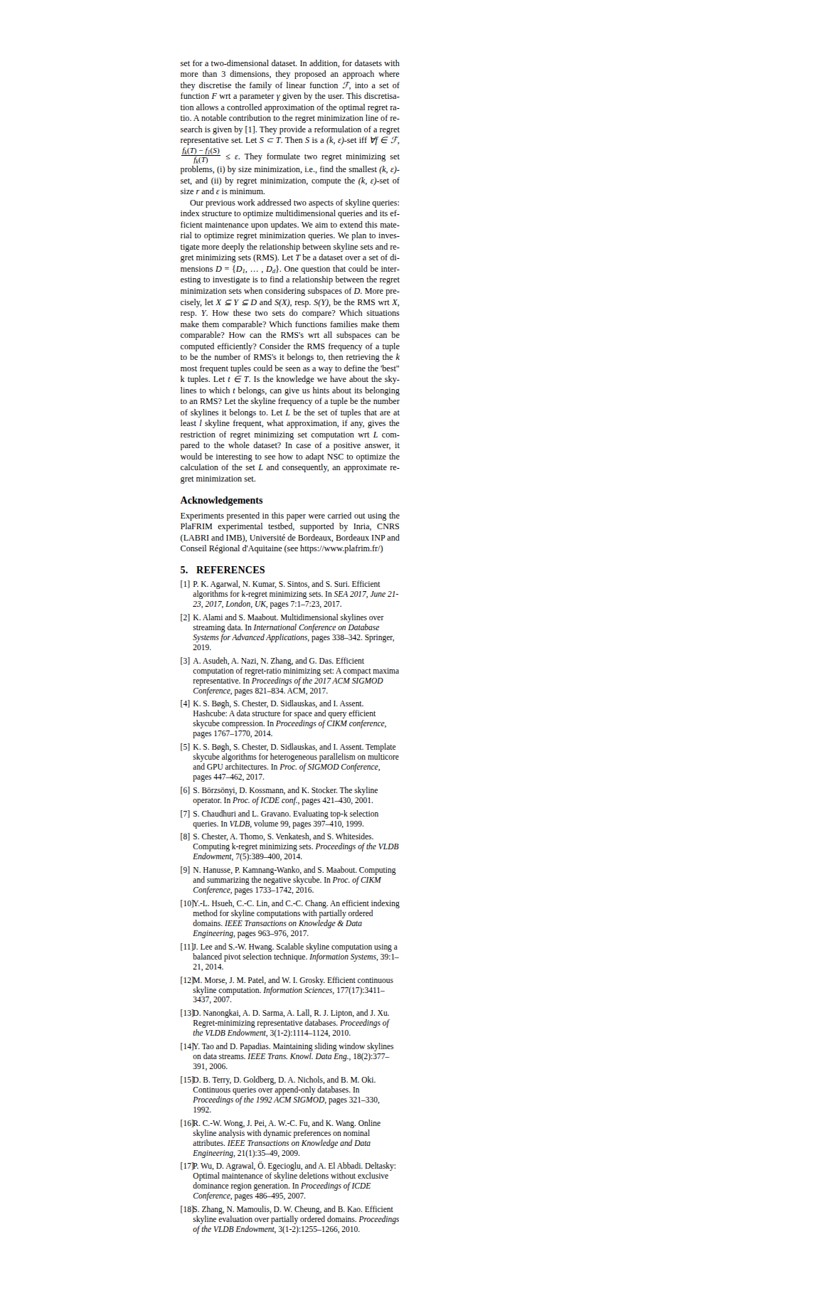set for a two-dimensional dataset. In addition, for datasets with more than 3 dimensions, they proposed an approach where they discretise the family of linear function ℱ, into a set of function F wrt a parameter γ given by the user. This discretisation allows a controlled approximation of the optimal regret ratio. A notable contribution to the regret minimization line of research is given by [1]. They provide a reformulation of a regret representative set. Let S ⊂ T. Then S is a (k, ε)-set iff ∀f ∈ ℱ, fk(T) − f1(S) fk(T) ≤ ε. They formulate two regret minimizing set problems, (i) by size minimization, i.e., find the smallest (k, ε)-set, and (ii) by regret minimization, compute the (k, ε)-set of size r and ε is minimum.
Our previous work addressed two aspects of skyline queries: index structure to optimize multidimensional queries and its efficient maintenance upon updates. We aim to extend this material to optimize regret minimization queries. We plan to investigate more deeply the relationship between skyline sets and regret minimizing sets (RMS). Let T be a dataset over a set of dimensions D = {D1, … , Dd}. One question that could be interesting to investigate is to find a relationship between the regret minimization sets when considering subspaces of D. More precisely, let X ⊆ Y ⊆ D and S(X), resp. S(Y), be the RMS wrt X, resp. Y. How these two sets do compare? Which situations make them comparable? Which functions families make them comparable? How can the RMS's wrt all subspaces can be computed efficiently? Consider the RMS frequency of a tuple to be the number of RMS's it belongs to, then retrieving the k most frequent tuples could be seen as a way to define the 'best" k tuples. Let t ∈ T. Is the knowledge we have about the skylines to which t belongs, can give us hints about its belonging to an RMS? Let the skyline frequency of a tuple be the number of skylines it belongs to. Let L be the set of tuples that are at least l skyline frequent, what approximation, if any, gives the restriction of regret minimizing set computation wrt L compared to the whole dataset? In case of a positive answer, it would be interesting to see how to adapt NSC to optimize the calculation of the set L and consequently, an approximate regret minimization set.
Acknowledgements
Experiments presented in this paper were carried out using the PlaFRIM experimental testbed, supported by Inria, CNRS (LABRI and IMB), Université de Bordeaux, Bordeaux INP and Conseil Régional d'Aquitaine (see https://www.plafrim.fr/)
5. REFERENCES
[1] P. K. Agarwal, N. Kumar, S. Sintos, and S. Suri. Efficient algorithms for k-regret minimizing sets. In SEA 2017, June 21-23, 2017, London, UK, pages 7:1–7:23, 2017.
[2] K. Alami and S. Maabout. Multidimensional skylines over streaming data. In International Conference on Database Systems for Advanced Applications, pages 338–342. Springer, 2019.
[3] A. Asudeh, A. Nazi, N. Zhang, and G. Das. Efficient computation of regret-ratio minimizing set: A compact maxima representative. In Proceedings of the 2017 ACM SIGMOD Conference, pages 821–834. ACM, 2017.
[4] K. S. Bøgh, S. Chester, D. Sidlauskas, and I. Assent. Hashcube: A data structure for space and query efficient skycube compression. In Proceedings of CIKM conference, pages 1767–1770, 2014.
[5] K. S. Bøgh, S. Chester, D. Sidlauskas, and I. Assent. Template skycube algorithms for heterogeneous parallelism on multicore and GPU architectures. In Proc. of SIGMOD Conference, pages 447–462, 2017.
[6] S. Börzsönyi, D. Kossmann, and K. Stocker. The skyline operator. In Proc. of ICDE conf., pages 421–430, 2001.
[7] S. Chaudhuri and L. Gravano. Evaluating top-k selection queries. In VLDB, volume 99, pages 397–410, 1999.
[8] S. Chester, A. Thomo, S. Venkatesh, and S. Whitesides. Computing k-regret minimizing sets. Proceedings of the VLDB Endowment, 7(5):389–400, 2014.
[9] N. Hanusse, P. Kamnang-Wanko, and S. Maabout. Computing and summarizing the negative skycube. In Proc. of CIKM Conference, pages 1733–1742, 2016.
[10] Y.-L. Hsueh, C.-C. Lin, and C.-C. Chang. An efficient indexing method for skyline computations with partially ordered domains. IEEE Transactions on Knowledge & Data Engineering, pages 963–976, 2017.
[11] J. Lee and S.-W. Hwang. Scalable skyline computation using a balanced pivot selection technique. Information Systems, 39:1–21, 2014.
[12] M. Morse, J. M. Patel, and W. I. Grosky. Efficient continuous skyline computation. Information Sciences, 177(17):3411–3437, 2007.
[13] D. Nanongkai, A. D. Sarma, A. Lall, R. J. Lipton, and J. Xu. Regret-minimizing representative databases. Proceedings of the VLDB Endowment, 3(1-2):1114–1124, 2010.
[14] Y. Tao and D. Papadias. Maintaining sliding window skylines on data streams. IEEE Trans. Knowl. Data Eng., 18(2):377–391, 2006.
[15] D. B. Terry, D. Goldberg, D. A. Nichols, and B. M. Oki. Continuous queries over append-only databases. In Proceedings of the 1992 ACM SIGMOD, pages 321–330, 1992.
[16] R. C.-W. Wong, J. Pei, A. W.-C. Fu, and K. Wang. Online skyline analysis with dynamic preferences on nominal attributes. IEEE Transactions on Knowledge and Data Engineering, 21(1):35–49, 2009.
[17] P. Wu, D. Agrawal, Ö. Egecioglu, and A. El Abbadi. Deltasky: Optimal maintenance of skyline deletions without exclusive dominance region generation. In Proceedings of ICDE Conference, pages 486–495, 2007.
[18] S. Zhang, N. Mamoulis, D. W. Cheung, and B. Kao. Efficient skyline evaluation over partially ordered domains. Proceedings of the VLDB Endowment, 3(1-2):1255–1266, 2010.